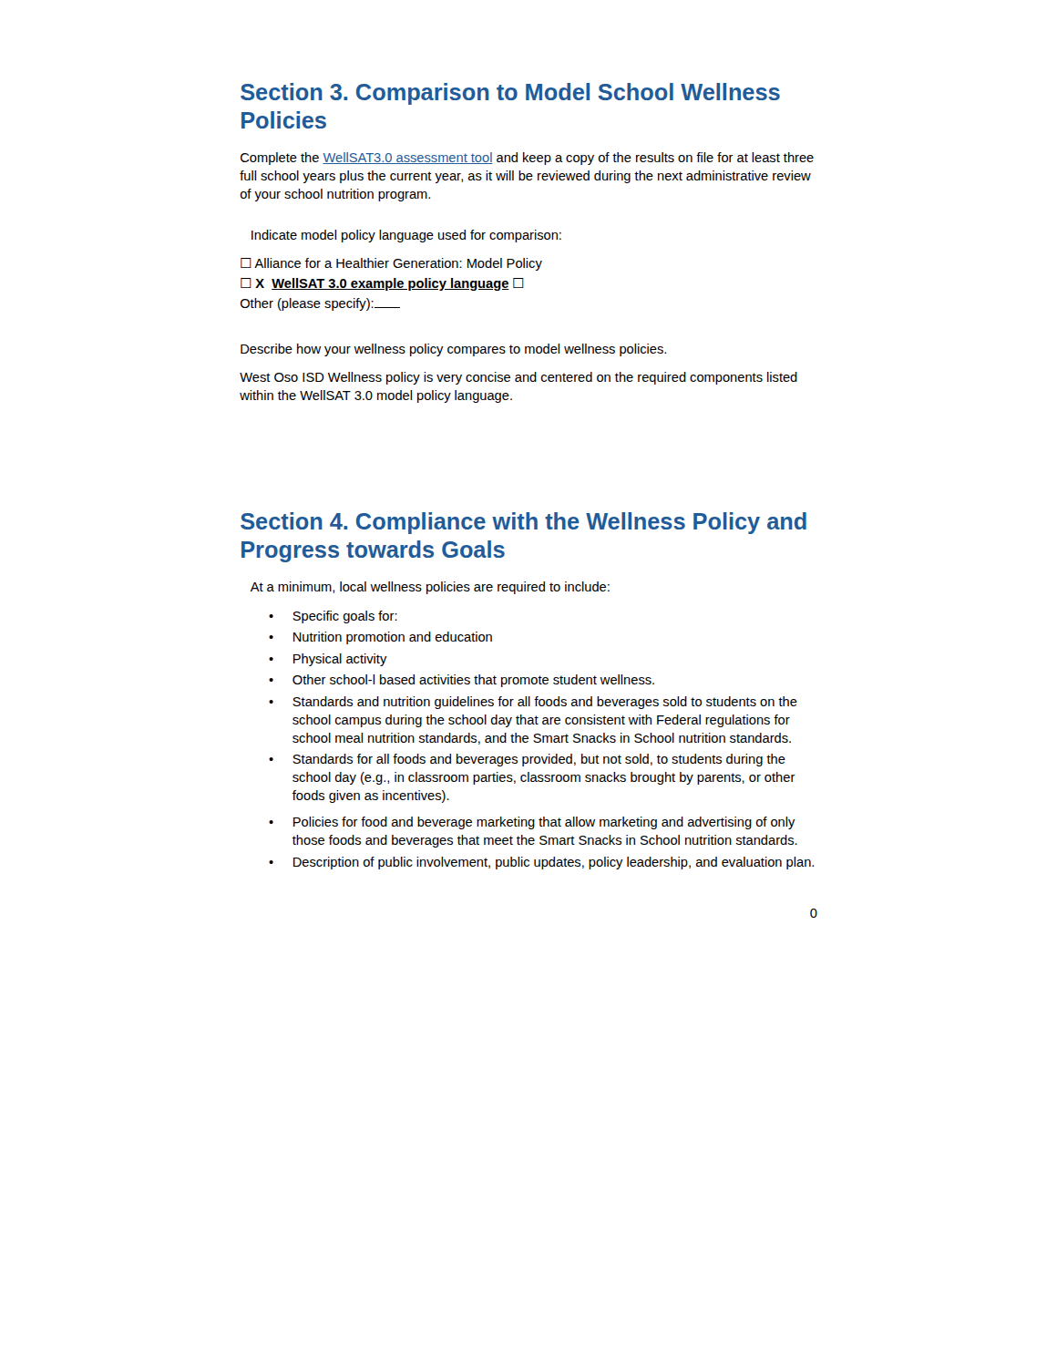Section 3. Comparison to Model School Wellness Policies
Complete the WellSAT3.0 assessment tool and keep a copy of the results on file for at least three full school years plus the current year, as it will be reviewed during the next administrative review of your school nutrition program.
Indicate model policy language used for comparison:
☐ Alliance for a Healthier Generation: Model Policy
☐ X WellSAT 3.0 example policy language ☐
Other (please specify):
Describe how your wellness policy compares to model wellness policies.
West Oso ISD Wellness policy is very concise and centered on the required components listed within the WellSAT 3.0 model policy language.
Section 4. Compliance with the Wellness Policy and Progress towards Goals
At a minimum, local wellness policies are required to include:
Specific goals for:
Nutrition promotion and education
Physical activity
Other school-l based activities that promote student wellness.
Standards and nutrition guidelines for all foods and beverages sold to students on the school campus during the school day that are consistent with Federal regulations for school meal nutrition standards, and the Smart Snacks in School nutrition standards.
Standards for all foods and beverages provided, but not sold, to students during the school day (e.g., in classroom parties, classroom snacks brought by parents, or other foods given as incentives).
Policies for food and beverage marketing that allow marketing and advertising of only those foods and beverages that meet the Smart Snacks in School nutrition standards.
Description of public involvement, public updates, policy leadership, and evaluation plan.
0